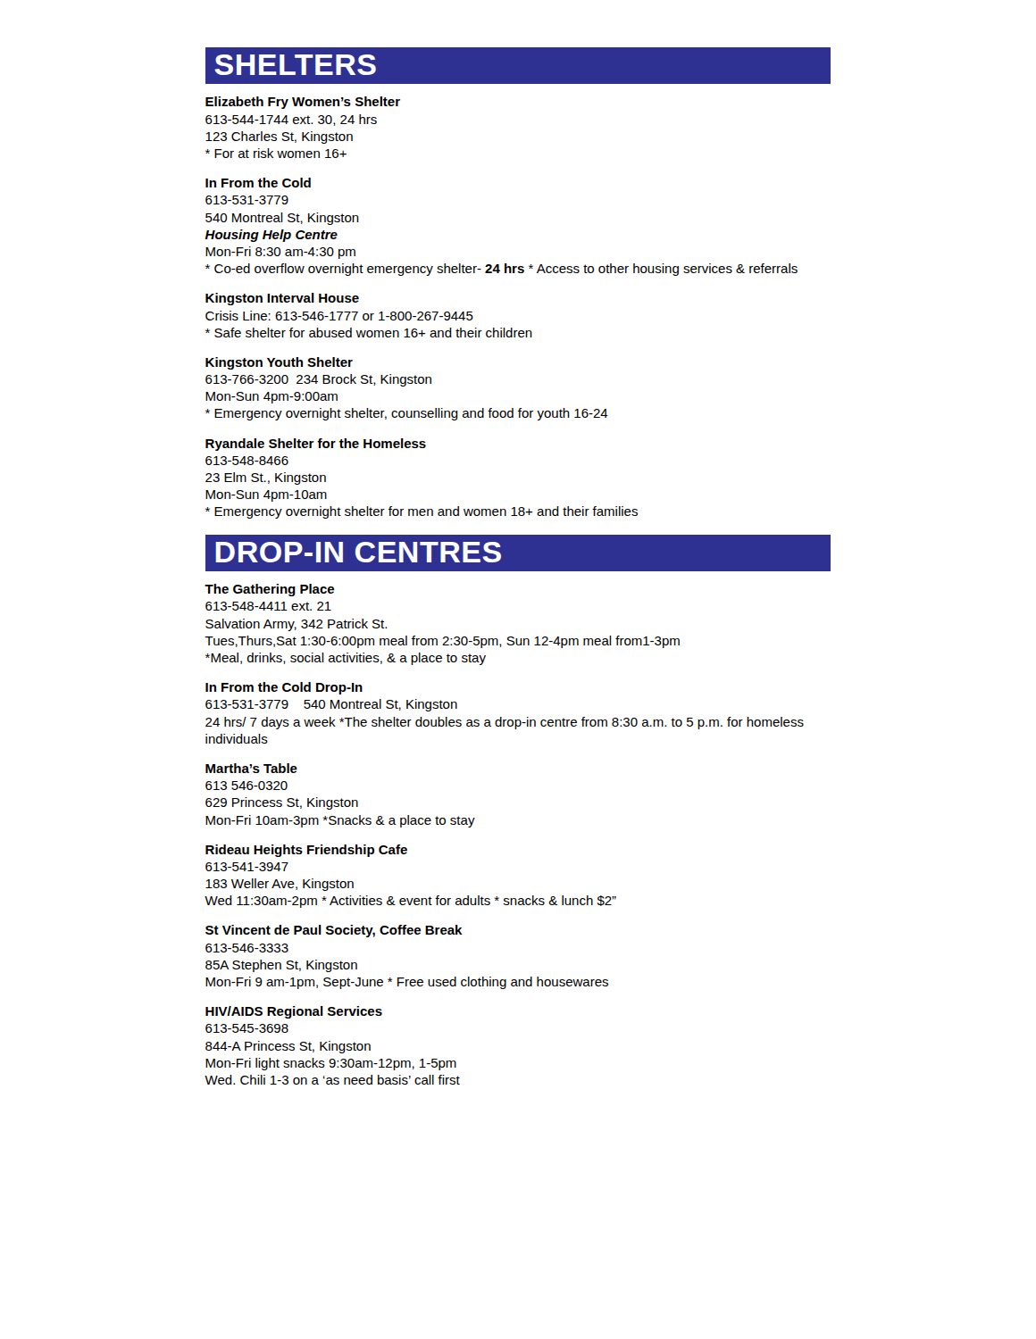SHELTERS
Elizabeth Fry Women’s Shelter
613-544-1744 ext. 30, 24 hrs
123 Charles St, Kingston
* For at risk women 16+
In From the Cold
613-531-3779
540 Montreal St, Kingston
Housing Help Centre
Mon-Fri 8:30 am-4:30 pm
* Co-ed overflow overnight emergency shelter- 24 hrs * Access to other housing services & referrals
Kingston Interval House
Crisis Line: 613-546-1777 or 1-800-267-9445
* Safe shelter for abused women 16+ and their children
Kingston Youth Shelter
613-766-3200 234 Brock St, Kingston
Mon-Sun 4pm-9:00am
* Emergency overnight shelter, counselling and food for youth 16-24
Ryandale Shelter for the Homeless
613-548-8466
23 Elm St., Kingston
Mon-Sun 4pm-10am
* Emergency overnight shelter for men and women 18+ and their families
DROP-IN CENTRES
The Gathering Place
613-548-4411 ext. 21
Salvation Army, 342 Patrick St.
Tues,Thurs,Sat 1:30-6:00pm meal from 2:30-5pm, Sun 12-4pm meal from1-3pm
*Meal, drinks, social activities, & a place to stay
In From the Cold Drop-In
613-531-3779 540 Montreal St, Kingston
24 hrs/ 7 days a week *The shelter doubles as a drop-in centre from 8:30 a.m. to 5 p.m. for homeless individuals
Martha’s Table
613 546-0320
629 Princess St, Kingston
Mon-Fri 10am-3pm *Snacks & a place to stay
Rideau Heights Friendship Cafe
613-541-3947
183 Weller Ave, Kingston
Wed 11:30am-2pm * Activities & event for adults * snacks & lunch $2”
St Vincent de Paul Society, Coffee Break
613-546-3333
85A Stephen St, Kingston
Mon-Fri 9 am-1pm, Sept-June * Free used clothing and housewares
HIV/AIDS Regional Services
613-545-3698
844-A Princess St, Kingston
Mon-Fri light snacks 9:30am-12pm, 1-5pm
Wed. Chili 1-3 on a ‘as need basis’ call first